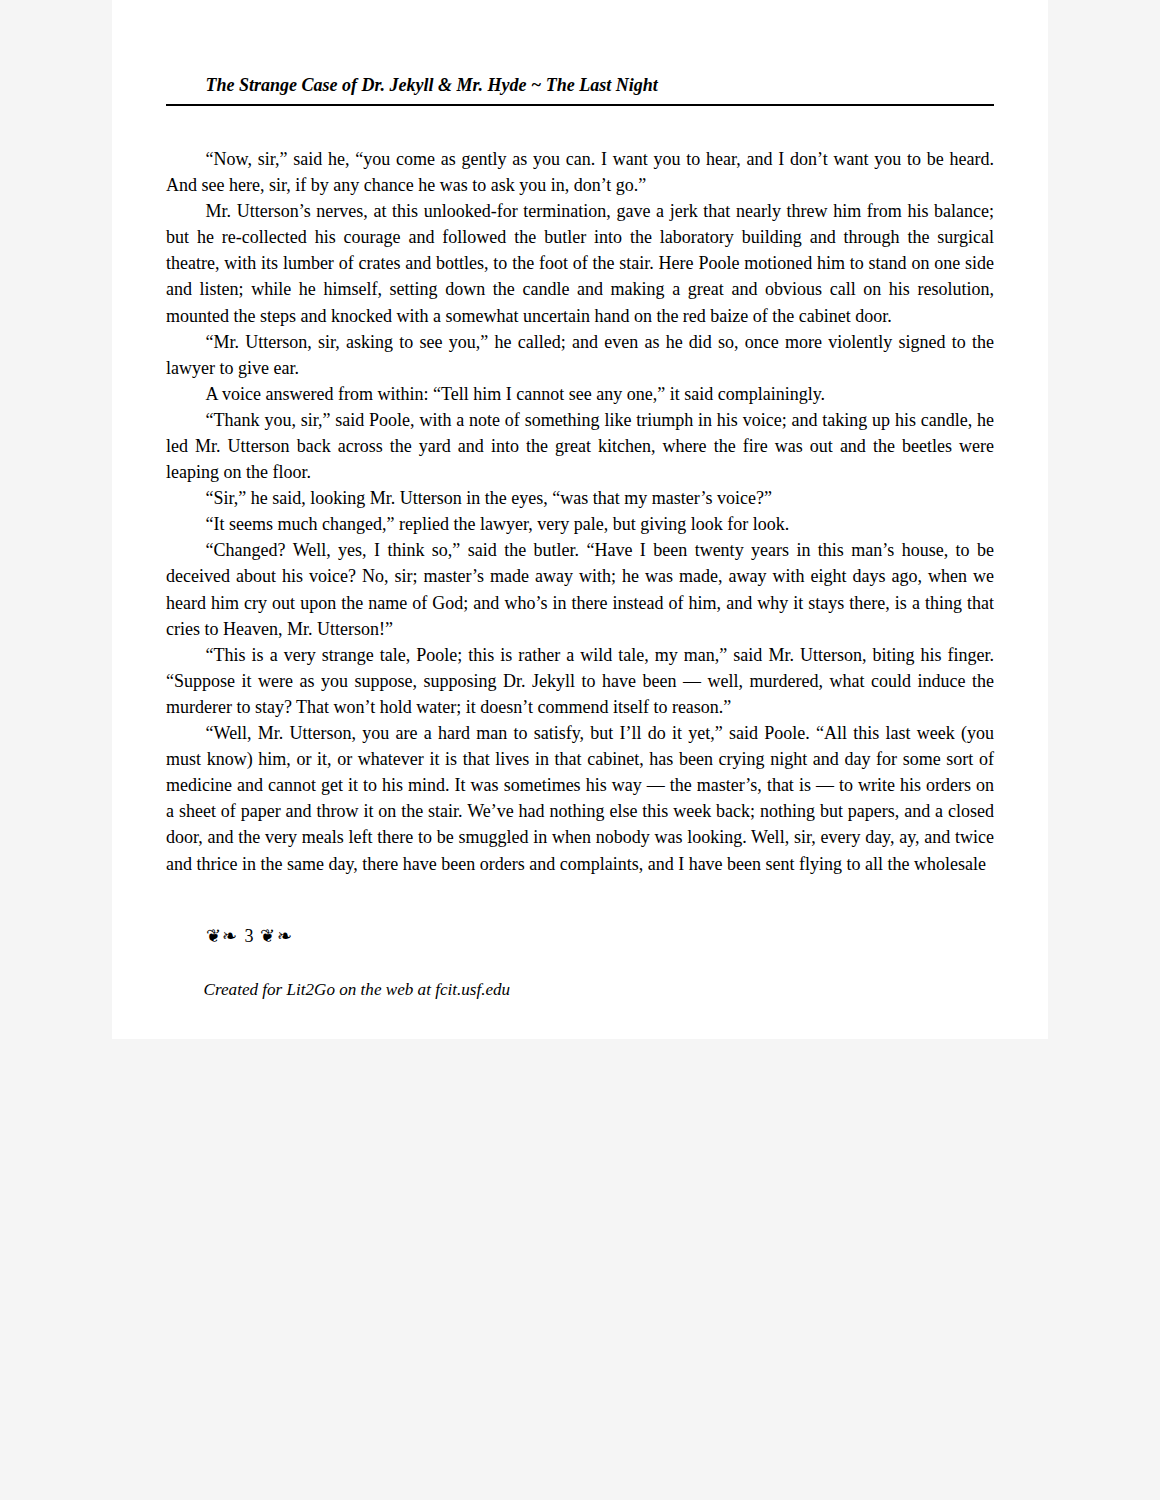The Strange Case of Dr. Jekyll & Mr. Hyde ~ The Last Night
“Now, sir,” said he, “you come as gently as you can. I want you to hear, and I don’t want you to be heard. And see here, sir, if by any chance he was to ask you in, don’t go.”
Mr. Utterson’s nerves, at this unlooked-for termination, gave a jerk that nearly threw him from his balance; but he re-collected his courage and followed the butler into the laboratory building and through the surgical theatre, with its lumber of crates and bottles, to the foot of the stair. Here Poole motioned him to stand on one side and listen; while he himself, setting down the candle and making a great and obvious call on his resolution, mounted the steps and knocked with a somewhat uncertain hand on the red baize of the cabinet door.
“Mr. Utterson, sir, asking to see you,” he called; and even as he did so, once more violently signed to the lawyer to give ear.
A voice answered from within: “Tell him I cannot see any one,” it said complainingly.
“Thank you, sir,” said Poole, with a note of something like triumph in his voice; and taking up his candle, he led Mr. Utterson back across the yard and into the great kitchen, where the fire was out and the beetles were leaping on the floor.
“Sir,” he said, looking Mr. Utterson in the eyes, “was that my master’s voice?”
“It seems much changed,” replied the lawyer, very pale, but giving look for look.
“Changed? Well, yes, I think so,” said the butler. “Have I been twenty years in this man’s house, to be deceived about his voice? No, sir; master’s made away with; he was made, away with eight days ago, when we heard him cry out upon the name of God; and who’s in there instead of him, and why it stays there, is a thing that cries to Heaven, Mr. Utterson!”
“This is a very strange tale, Poole; this is rather a wild tale, my man,” said Mr. Utterson, biting his finger. “Suppose it were as you suppose, supposing Dr. Jekyll to have been — well, murdered, what could induce the murderer to stay? That won’t hold water; it doesn’t commend itself to reason.”
“Well, Mr. Utterson, you are a hard man to satisfy, but I’ll do it yet,” said Poole. “All this last week (you must know) him, or it, or whatever it is that lives in that cabinet, has been crying night and day for some sort of medicine and cannot get it to his mind. It was sometimes his way — the master’s, that is — to write his orders on a sheet of paper and throw it on the stair. We’ve had nothing else this week back; nothing but papers, and a closed door, and the very meals left there to be smuggled in when nobody was looking. Well, sir, every day, ay, and twice and thrice in the same day, there have been orders and complaints, and I have been sent flying to all the wholesale
❦❧ 3 ❦❧
Created for Lit2Go on the web at fcit.usf.edu